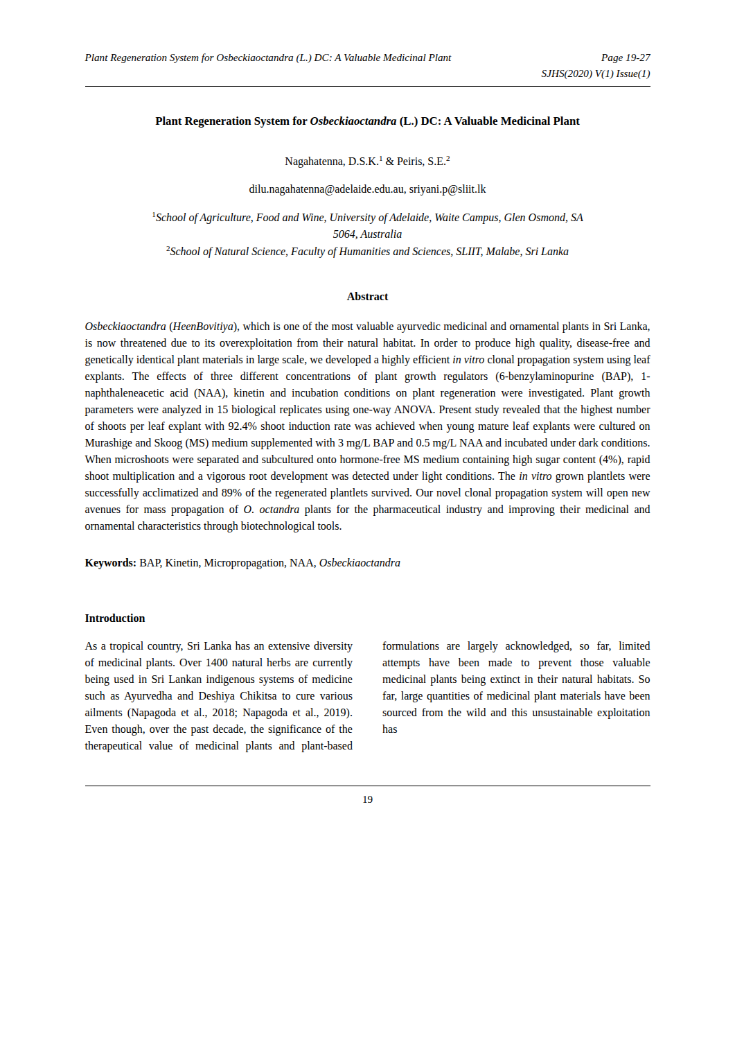Plant Regeneration System for Osbeckiaoctandra (L.) DC: A Valuable Medicinal Plant
Page 19-27
SJHS(2020) V(1) Issue(1)
Plant Regeneration System for Osbeckiaoctandra (L.) DC: A Valuable Medicinal Plant
Nagahatenna, D.S.K.1 & Peiris, S.E.2
dilu.nagahatenna@adelaide.edu.au, sriyani.p@sliit.lk
1School of Agriculture, Food and Wine, University of Adelaide, Waite Campus, Glen Osmond, SA
5064, Australia
2School of Natural Science, Faculty of Humanities and Sciences, SLIIT, Malabe, Sri Lanka
Abstract
Osbeckiaoctandra (HeenBovitiya), which is one of the most valuable ayurvedic medicinal and ornamental plants in Sri Lanka, is now threatened due to its overexploitation from their natural habitat. In order to produce high quality, disease-free and genetically identical plant materials in large scale, we developed a highly efficient in vitro clonal propagation system using leaf explants. The effects of three different concentrations of plant growth regulators (6-benzylaminopurine (BAP), 1-naphthaleneacetic acid (NAA), kinetin and incubation conditions on plant regeneration were investigated. Plant growth parameters were analyzed in 15 biological replicates using one-way ANOVA. Present study revealed that the highest number of shoots per leaf explant with 92.4% shoot induction rate was achieved when young mature leaf explants were cultured on Murashige and Skoog (MS) medium supplemented with 3 mg/L BAP and 0.5 mg/L NAA and incubated under dark conditions. When microshoots were separated and subcultured onto hormone-free MS medium containing high sugar content (4%), rapid shoot multiplication and a vigorous root development was detected under light conditions. The in vitro grown plantlets were successfully acclimatized and 89% of the regenerated plantlets survived. Our novel clonal propagation system will open new avenues for mass propagation of O. octandra plants for the pharmaceutical industry and improving their medicinal and ornamental characteristics through biotechnological tools.
Keywords: BAP, Kinetin, Micropropagation, NAA, Osbeckiaoctandra
Introduction
As a tropical country, Sri Lanka has an extensive diversity of medicinal plants. Over 1400 natural herbs are currently being used in Sri Lankan indigenous systems of medicine such as Ayurvedha and Deshiya Chikitsa to cure various ailments (Napagoda et al., 2018; Napagoda et al., 2019). Even though, over the past decade, the significance of the therapeutical value of medicinal plants and plant-based formulations are largely acknowledged, so far, limited attempts have been made to prevent those valuable medicinal plants being extinct in their natural habitats. So far, large quantities of medicinal plant materials have been sourced from the wild and this unsustainable exploitation has
19